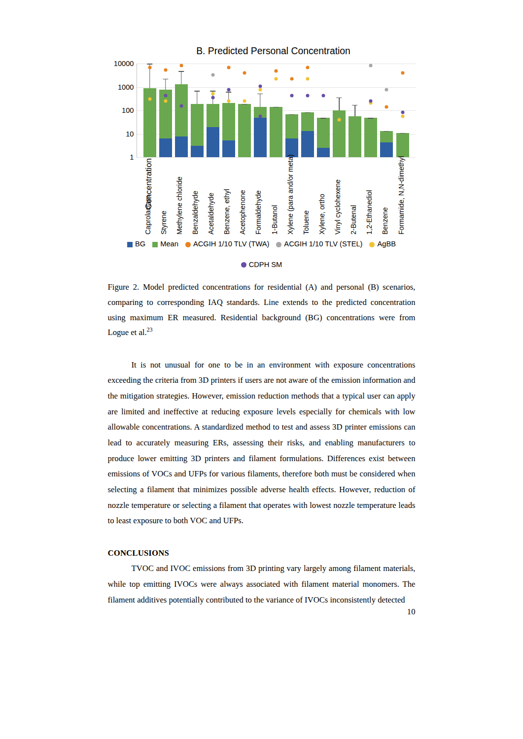B. Predicted Personal Concentration
Concentration (∞g m-3)
10000
1000
100
10
1
Caprolactam Styrene Methylene chloride Benzaldehyde Acetaldehyde Benzene, ethyl Acetophenone Formaldehyde 1-Butanol Xylene (para and/or meta) Toluene Xylene, ortho Vinyl cyclohexene 2-Butenal 1,2-Ethanediol Benzene Formamide, N,N-dimethyl
BG Mean ACGIH 1/10 TLV (TWA) ACGIH 1/10 TLV (STEL) AgBB CDPH SM
Figure 2. Model predicted concentrations for residential (A) and personal (B) scenarios, comparing to corresponding IAQ standards. Line extends to the predicted concentration using maximum ER measured. Residential background (BG) concentrations were from Logue et al.23
It is not unusual for one to be in an environment with exposure concentrations exceeding the criteria from 3D printers if users are not aware of the emission information and the mitigation strategies. However, emission reduction methods that a typical user can apply are limited and ineffective at reducing exposure levels especially for chemicals with low allowable concentrations. A standardized method to test and assess 3D printer emissions can lead to accurately measuring ERs, assessing their risks, and enabling manufacturers to produce lower emitting 3D printers and filament formulations. Differences exist between emissions of VOCs and UFPs for various filaments, therefore both must be considered when selecting a filament that minimizes possible adverse health effects. However, reduction of nozzle temperature or selecting a filament that operates with lowest nozzle temperature leads to least exposure to both VOC and UFPs.
CONCLUSIONS
TVOC and IVOC emissions from 3D printing vary largely among filament materials, while top emitting IVOCs were always associated with filament material monomers. The filament additives potentially contributed to the variance of IVOCs inconsistently detected
10